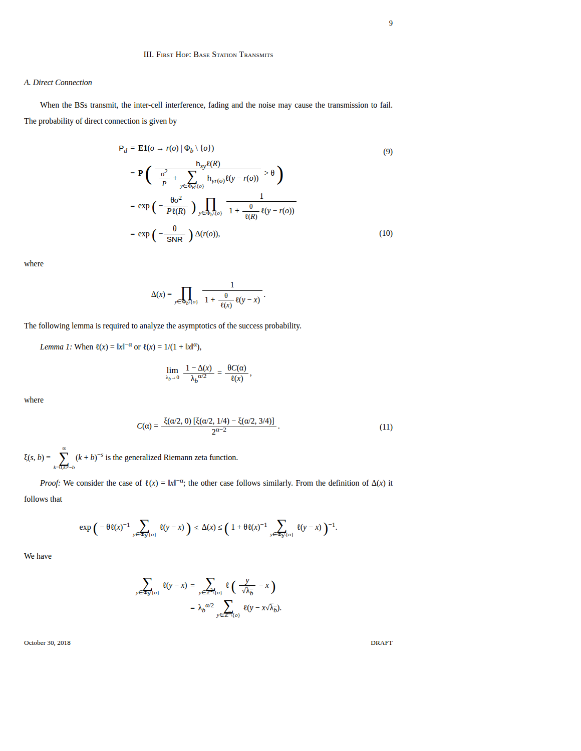9
III. First Hop: Base Station Transmits
A. Direct Connection
When the BSs transmit, the inter-cell interference, fading and the noise may cause the transmission to fail. The probability of direct connection is given by
| P d | = | E 1 ( o → r ( o ) / Φ b \ { o }) |
| | = | P ( h xy ℓ( R ) σ 2 P + ∑ y ∈Φ B \{ o } h yr ( o ) ℓ( y − r ( o )) > θ ) |
| | = | exp ( − θσ 2 P ℓ( R ) ) ∏ y ∈Φ b \{ o } 1 1 + θ ℓ( R ) ℓ( y − r ( o )) |
| | = | exp ( − θ SNR ) Δ( r ( o )), |
(9) (10)
where
Δ(x) = ∏y∈Φb\{o} 1 1 + θℓ(x) ℓ(y − x) .
The following lemma is required to analyze the asymptotics of the success probability.
Lemma 1: When ℓ(x) = ‖x‖−α or ℓ(x) = 1/(1 + ‖x‖α),
lim λb→0 1 − Δ(x) λbα/2 = θC(α) ℓ(x) ,
where
C(α) = ξ(α/2, 0) [ξ(α/2, 1/4) − ξ(α/2, 3/4)] 2α−2 . (11)
ξ(s, b) = ∞∑k=0,k≠−b(k + b)−s is the generalized Riemann zeta function.
Proof: We consider the case of ℓ(x) = ‖x‖−α; the other case follows similarly. From the definition of Δ(x) it follows that
| exp ( − θℓ( x ) −1 ∑ y ∈Φ b \{ o } ℓ( y − x ) ) | ≤ | Δ( x ) ≤ ( 1 + θℓ( x ) −1 ∑ y ∈Φ b \{ o } ℓ( y − x ) ) −1 . |
We have
| ∑ y ∈Φ b \{ o } ℓ( y − x ) | = | ∑ y ∈ℤ 2 \{ o } ℓ ( y √ λ b − x ) |
| | = | λ b α/2 ∑ y ∈ℤ 2 \{ o } ℓ( y − x √ λ b ). |
October 30, 2018 DRAFT